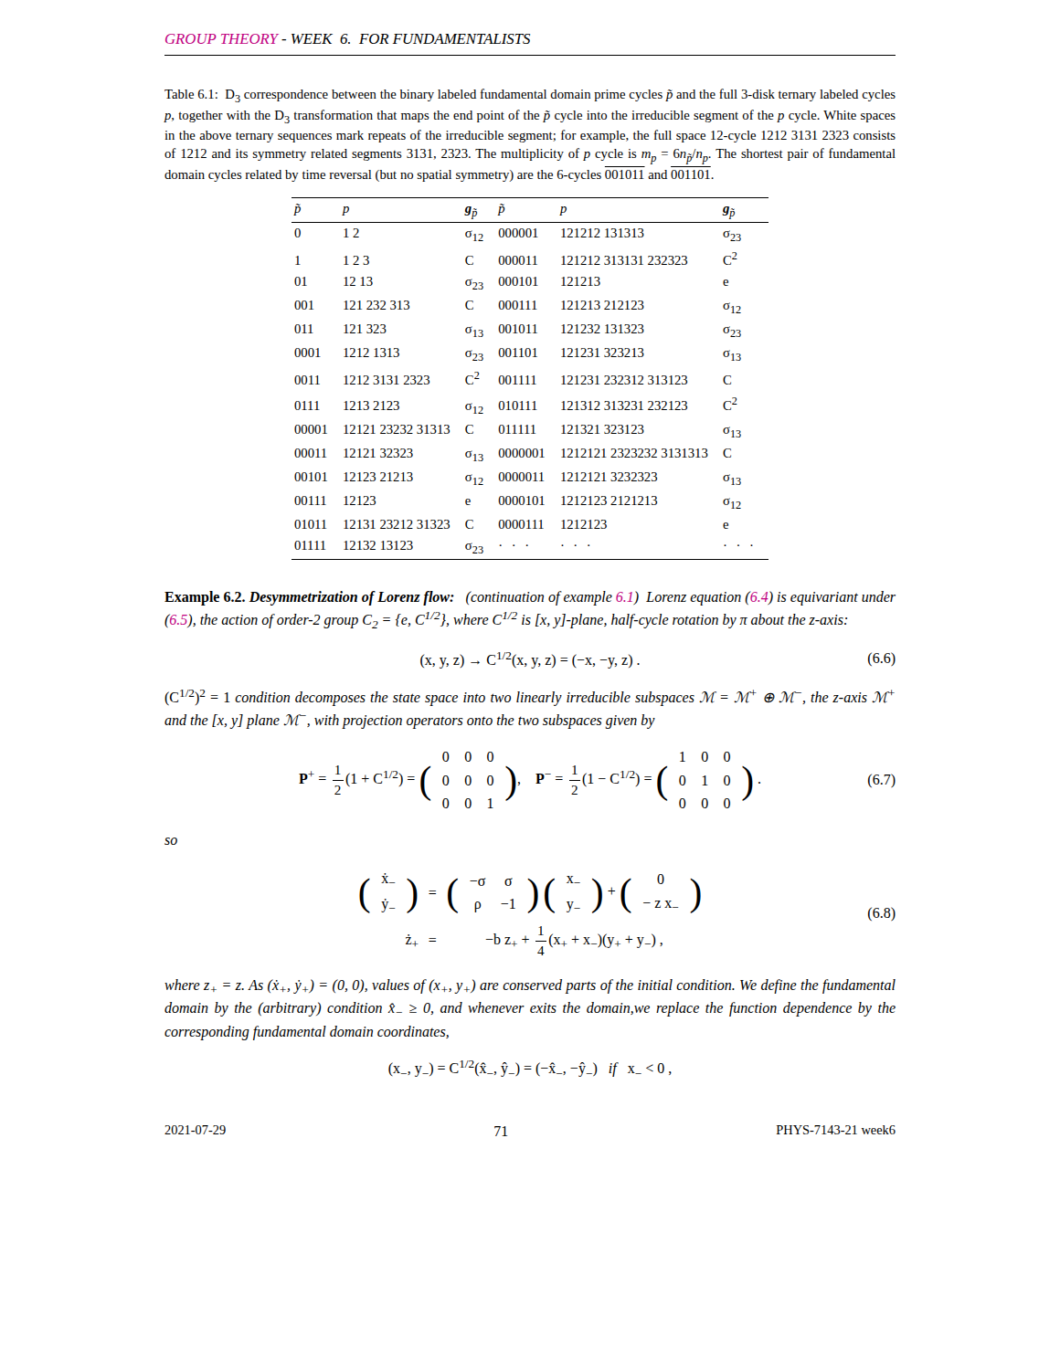GROUP THEORY - WEEK 6. FOR FUNDAMENTALISTS
Table 6.1: D3 correspondence between the binary labeled fundamental domain prime cycles p̃ and the full 3-disk ternary labeled cycles p, together with the D3 transformation that maps the end point of the p̃ cycle into the irreducible segment of the p cycle. White spaces in the above ternary sequences mark repeats of the irreducible segment; for example, the full space 12-cycle 1212 3131 2323 consists of 1212 and its symmetry related segments 3131, 2323. The multiplicity of p cycle is mp = 6np̃/np. The shortest pair of fundamental domain cycles related by time reversal (but no spatial symmetry) are the 6-cycles 001011 and 001101.
| p̃ | p | g p̃ | p̃ | p | g p̃ |
| --- | --- | --- | --- | --- | --- |
| 0 | 1 2 | σ 12 | 000001 | 121212 131313 | σ 23 |
| 1 | 1 2 3 | C | 000011 | 121212 313131 232323 | C 2 |
| 01 | 12 13 | σ 23 | 000101 | 121213 | e |
| 001 | 121 232 313 | C | 000111 | 121213 212123 | σ 12 |
| 011 | 121 323 | σ 13 | 001011 | 121232 131323 | σ 23 |
| 0001 | 1212 1313 | σ 23 | 001101 | 121231 323213 | σ 13 |
| 0011 | 1212 3131 2323 | C 2 | 001111 | 121231 232312 313123 | C |
| 0111 | 1213 2123 | σ 12 | 010111 | 121312 313231 232123 | C 2 |
| 00001 | 12121 23232 31313 | C | 011111 | 121321 323123 | σ 13 |
| 00011 | 12121 32323 | σ 13 | 0000001 | 1212121 2323232 3131313 | C |
| 00101 | 12123 21213 | σ 12 | 0000011 | 1212121 3232323 | σ 13 |
| 00111 | 12123 | e | 0000101 | 1212123 2121213 | σ 12 |
| 01011 | 12131 23212 31323 | C | 0000111 | 1212123 | e |
| 01111 | 12132 13123 | σ 23 | · · · | · · · | · · · |
Example 6.2. Desymmetrization of Lorenz flow: (continuation of example 6.1) Lorenz equation (6.4) is equivariant under (6.5), the action of order-2 group C2 = {e, C1/2}, where C1/2 is [x, y]-plane, half-cycle rotation by π about the z-axis:
(x, y, z) → C1/2(x, y, z) = (−x, −y, z) . (6.6)
(C1/2)2 = 1 condition decomposes the state space into two linearly irreducible subspaces ℳ = ℳ+ ⊕ ℳ−, the z-axis ℳ+ and the [x, y] plane ℳ−, with projection operators onto the two subspaces given by
P+ = 12(1 + C1/2) = (
| 0 | 0 | 0 |
| 0 | 0 | 0 |
| 0 | 0 | 1 |
), P− = 12(1 − C1/2) = (
| 1 | 0 | 0 |
| 0 | 1 | 0 |
| 0 | 0 | 0 |
) . (6.7)
so
| ( / ẋ − / / ẏ − / ) | = | ( / −σ / σ / / ρ / −1 / ) ( / x − / / y − / ) + ( / 0 / / − z x − / ) |
| ż + | = | −b z + + 1 4 (x + + x − )(y + + y − ) , |
(6.8)
where z+ = z. As (ẋ+, ẏ+) = (0, 0), values of (x+, y+) are conserved parts of the initial condition. We define the fundamental domain by the (arbitrary) condition x̂− ≥ 0, and whenever exits the domain,we replace the function dependence by the corresponding fundamental domain coordinates,
(x−, y−) = C1/2(x̂−, ŷ−) = (−x̂−, −ŷ−) if x− < 0 ,
2021-07-29 71 PHYS-7143-21 week6